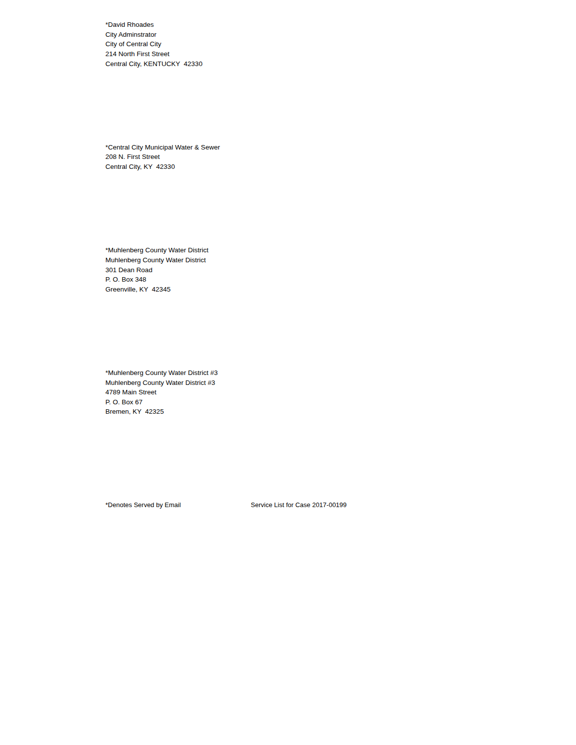*David Rhoades
City Adminstrator
City of Central City
214 North First Street
Central City, KENTUCKY 42330
*Central City Municipal Water & Sewer
208 N. First Street
Central City, KY 42330
*Muhlenberg County Water District
Muhlenberg County Water District
301 Dean Road
P. O. Box 348
Greenville, KY 42345
*Muhlenberg County Water District #3
Muhlenberg County Water District #3
4789 Main Street
P. O. Box 67
Bremen, KY 42325
*Denotes Served by Email
Service List for Case 2017-00199